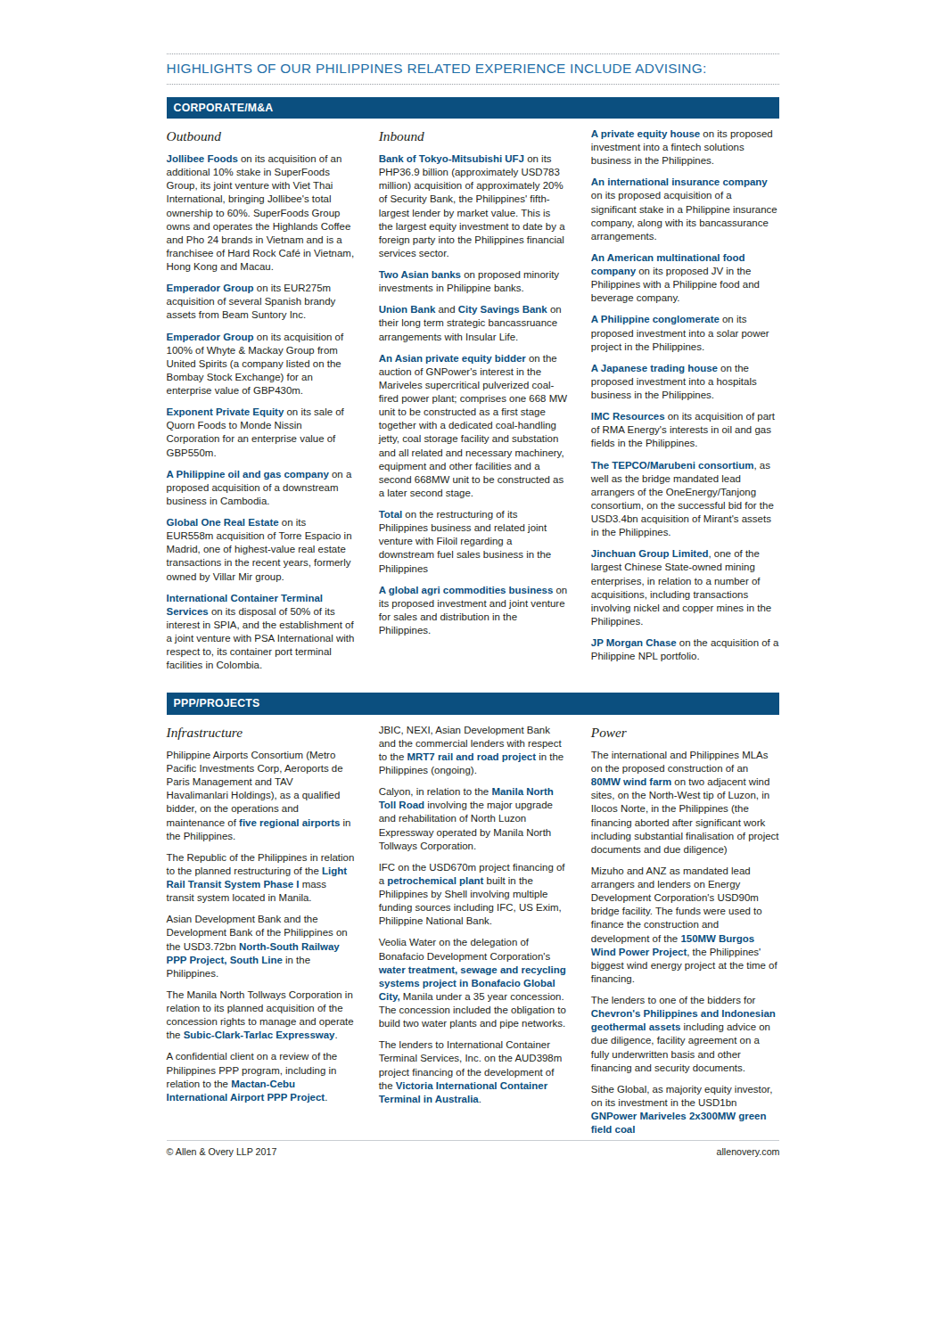Highlights of our Philippines related experience include advising:
CORPORATE/M&A
Outbound
Jollibee Foods on its acquisition of an additional 10% stake in SuperFoods Group, its joint venture with Viet Thai International, bringing Jollibee's total ownership to 60%. SuperFoods Group owns and operates the Highlands Coffee and Pho 24 brands in Vietnam and is a franchisee of Hard Rock Café in Vietnam, Hong Kong and Macau.
Emperador Group on its EUR275m acquisition of several Spanish brandy assets from Beam Suntory Inc.
Emperador Group on its acquisition of 100% of Whyte & Mackay Group from United Spirits (a company listed on the Bombay Stock Exchange) for an enterprise value of GBP430m.
Exponent Private Equity on its sale of Quorn Foods to Monde Nissin Corporation for an enterprise value of GBP550m.
A Philippine oil and gas company on a proposed acquisition of a downstream business in Cambodia.
Global One Real Estate on its EUR558m acquisition of Torre Espacio in Madrid, one of highest-value real estate transactions in the recent years, formerly owned by Villar Mir group.
International Container Terminal Services on its disposal of 50% of its interest in SPIA, and the establishment of a joint venture with PSA International with respect to, its container port terminal facilities in Colombia.
Inbound
Bank of Tokyo-Mitsubishi UFJ on its PHP36.9 billion (approximately USD783 million) acquisition of approximately 20% of Security Bank, the Philippines' fifth-largest lender by market value. This is the largest equity investment to date by a foreign party into the Philippines financial services sector.
Two Asian banks on proposed minority investments in Philippine banks.
Union Bank and City Savings Bank on their long term strategic bancassruance arrangements with Insular Life.
An Asian private equity bidder on the auction of GNPower's interest in the Mariveles supercritical pulverized coal-fired power plant; comprises one 668 MW unit to be constructed as a first stage together with a dedicated coal-handling jetty, coal storage facility and substation and all related and necessary machinery, equipment and other facilities and a second 668MW unit to be constructed as a later second stage.
Total on the restructuring of its Philippines business and related joint venture with Filoil regarding a downstream fuel sales business in the Philippines
A global agri commodities business on its proposed investment and joint venture for sales and distribution in the Philippines.
A private equity house on its proposed investment into a fintech solutions business in the Philippines.
An international insurance company on its proposed acquisition of a significant stake in a Philippine insurance company, along with its bancassurance arrangements.
An American multinational food company on its proposed JV in the Philippines with a Philippine food and beverage company.
A Philippine conglomerate on its proposed investment into a solar power project in the Philippines.
A Japanese trading house on the proposed investment into a hospitals business in the Philippines.
IMC Resources on its acquisition of part of RMA Energy's interests in oil and gas fields in the Philippines.
The TEPCO/Marubeni consortium, as well as the bridge mandated lead arrangers of the OneEnergy/Tanjong consortium, on the successful bid for the USD3.4bn acquisition of Mirant's assets in the Philippines.
Jinchuan Group Limited, one of the largest Chinese State-owned mining enterprises, in relation to a number of acquisitions, including transactions involving nickel and copper mines in the Philippines.
JP Morgan Chase on the acquisition of a Philippine NPL portfolio.
PPP/PROJECTS
Infrastructure
Philippine Airports Consortium (Metro Pacific Investments Corp, Aeroports de Paris Management and TAV Havalimanlari Holdings), as a qualified bidder, on the operations and maintenance of five regional airports in the Philippines.
The Republic of the Philippines in relation to the planned restructuring of the Light Rail Transit System Phase I mass transit system located in Manila.
Asian Development Bank and the Development Bank of the Philippines on the USD3.72bn North-South Railway PPP Project, South Line in the Philippines.
The Manila North Tollways Corporation in relation to its planned acquisition of the concession rights to manage and operate the Subic-Clark-Tarlac Expressway.
A confidential client on a review of the Philippines PPP program, including in relation to the Mactan-Cebu International Airport PPP Project.
JBIC, NEXI, Asian Development Bank and the commercial lenders with respect to the MRT7 rail and road project in the Philippines (ongoing).
Calyon, in relation to the Manila North Toll Road involving the major upgrade and rehabilitation of North Luzon Expressway operated by Manila North Tollways Corporation.
IFC on the USD670m project financing of a petrochemical plant built in the Philippines by Shell involving multiple funding sources including IFC, US Exim, Philippine National Bank.
Veolia Water on the delegation of Bonafacio Development Corporation's water treatment, sewage and recycling systems project in Bonafacio Global City, Manila under a 35 year concession. The concession included the obligation to build two water plants and pipe networks.
The lenders to International Container Terminal Services, Inc. on the AUD398m project financing of the development of the Victoria International Container Terminal in Australia.
Power
The international and Philippines MLAs on the proposed construction of an 80MW wind farm on two adjacent wind sites, on the North-West tip of Luzon, in Ilocos Norte, in the Philippines (the financing aborted after significant work including substantial finalisation of project documents and due diligence)
Mizuho and ANZ as mandated lead arrangers and lenders on Energy Development Corporation's USD90m bridge facility. The funds were used to finance the construction and development of the 150MW Burgos Wind Power Project, the Philippines' biggest wind energy project at the time of financing.
The lenders to one of the bidders for Chevron's Philippines and Indonesian geothermal assets including advice on due diligence, facility agreement on a fully underwritten basis and other financing and security documents.
Sithe Global, as majority equity investor, on its investment in the USD1bn GNPower Mariveles 2x300MW green field coal
© Allen & Overy LLP 2017
allenovery.com